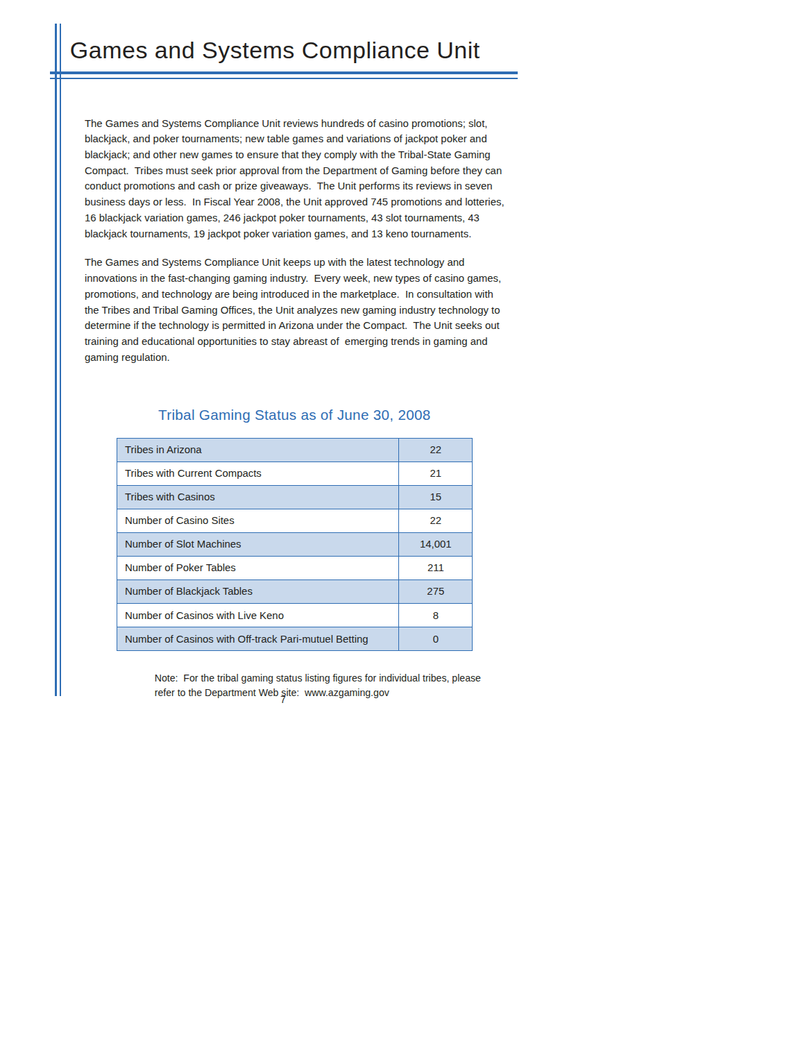Games and Systems Compliance Unit
The Games and Systems Compliance Unit reviews hundreds of casino promotions; slot, blackjack, and poker tournaments; new table games and variations of jackpot poker and blackjack; and other new games to ensure that they comply with the Tribal-State Gaming Compact. Tribes must seek prior approval from the Department of Gaming before they can conduct promotions and cash or prize giveaways. The Unit performs its reviews in seven business days or less. In Fiscal Year 2008, the Unit approved 745 promotions and lotteries, 16 blackjack variation games, 246 jackpot poker tournaments, 43 slot tournaments, 43 blackjack tournaments, 19 jackpot poker variation games, and 13 keno tournaments.
The Games and Systems Compliance Unit keeps up with the latest technology and innovations in the fast-changing gaming industry. Every week, new types of casino games, promotions, and technology are being introduced in the marketplace. In consultation with the Tribes and Tribal Gaming Offices, the Unit analyzes new gaming industry technology to determine if the technology is permitted in Arizona under the Compact. The Unit seeks out training and educational opportunities to stay abreast of emerging trends in gaming and gaming regulation.
Tribal Gaming Status as of June 30, 2008
| Tribes in Arizona | 22 |
| Tribes with Current Compacts | 21 |
| Tribes with Casinos | 15 |
| Number of Casino Sites | 22 |
| Number of Slot Machines | 14,001 |
| Number of Poker Tables | 211 |
| Number of Blackjack Tables | 275 |
| Number of Casinos with Live Keno | 8 |
| Number of Casinos with Off-track Pari-mutuel Betting | 0 |
Note: For the tribal gaming status listing figures for individual tribes, please refer to the Department Web site: www.azgaming.gov
7